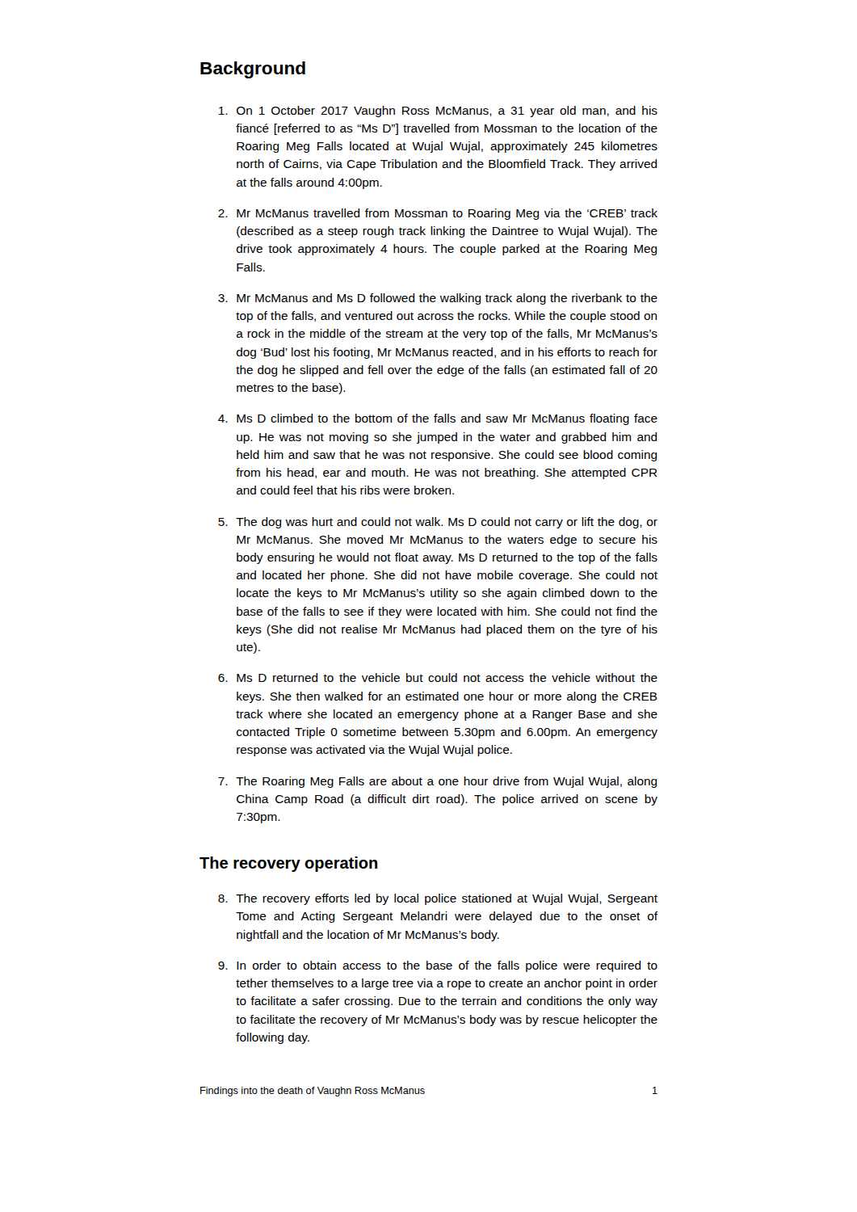Background
On 1 October 2017 Vaughn Ross McManus, a 31 year old man, and his fiancé [referred to as “Ms D”] travelled from Mossman to the location of the Roaring Meg Falls located at Wujal Wujal, approximately 245 kilometres north of Cairns, via Cape Tribulation and the Bloomfield Track. They arrived at the falls around 4:00pm.
Mr McManus travelled from Mossman to Roaring Meg via the ‘CREB’ track (described as a steep rough track linking the Daintree to Wujal Wujal). The drive took approximately 4 hours. The couple parked at the Roaring Meg Falls.
Mr McManus and Ms D followed the walking track along the riverbank to the top of the falls, and ventured out across the rocks. While the couple stood on a rock in the middle of the stream at the very top of the falls, Mr McManus’s dog ‘Bud’ lost his footing, Mr McManus reacted, and in his efforts to reach for the dog he slipped and fell over the edge of the falls (an estimated fall of 20 metres to the base).
Ms D climbed to the bottom of the falls and saw Mr McManus floating face up. He was not moving so she jumped in the water and grabbed him and held him and saw that he was not responsive. She could see blood coming from his head, ear and mouth. He was not breathing. She attempted CPR and could feel that his ribs were broken.
The dog was hurt and could not walk. Ms D could not carry or lift the dog, or Mr McManus. She moved Mr McManus to the waters edge to secure his body ensuring he would not float away. Ms D returned to the top of the falls and located her phone. She did not have mobile coverage. She could not locate the keys to Mr McManus’s utility so she again climbed down to the base of the falls to see if they were located with him. She could not find the keys (She did not realise Mr McManus had placed them on the tyre of his ute).
Ms D returned to the vehicle but could not access the vehicle without the keys. She then walked for an estimated one hour or more along the CREB track where she located an emergency phone at a Ranger Base and she contacted Triple 0 sometime between 5.30pm and 6.00pm. An emergency response was activated via the Wujal Wujal police.
The Roaring Meg Falls are about a one hour drive from Wujal Wujal, along China Camp Road (a difficult dirt road). The police arrived on scene by 7:30pm.
The recovery operation
The recovery efforts led by local police stationed at Wujal Wujal, Sergeant Tome and Acting Sergeant Melandri were delayed due to the onset of nightfall and the location of Mr McManus’s body.
In order to obtain access to the base of the falls police were required to tether themselves to a large tree via a rope to create an anchor point in order to facilitate a safer crossing. Due to the terrain and conditions the only way to facilitate the recovery of Mr McManus’s body was by rescue helicopter the following day.
Findings into the death of Vaughn Ross McManus 1